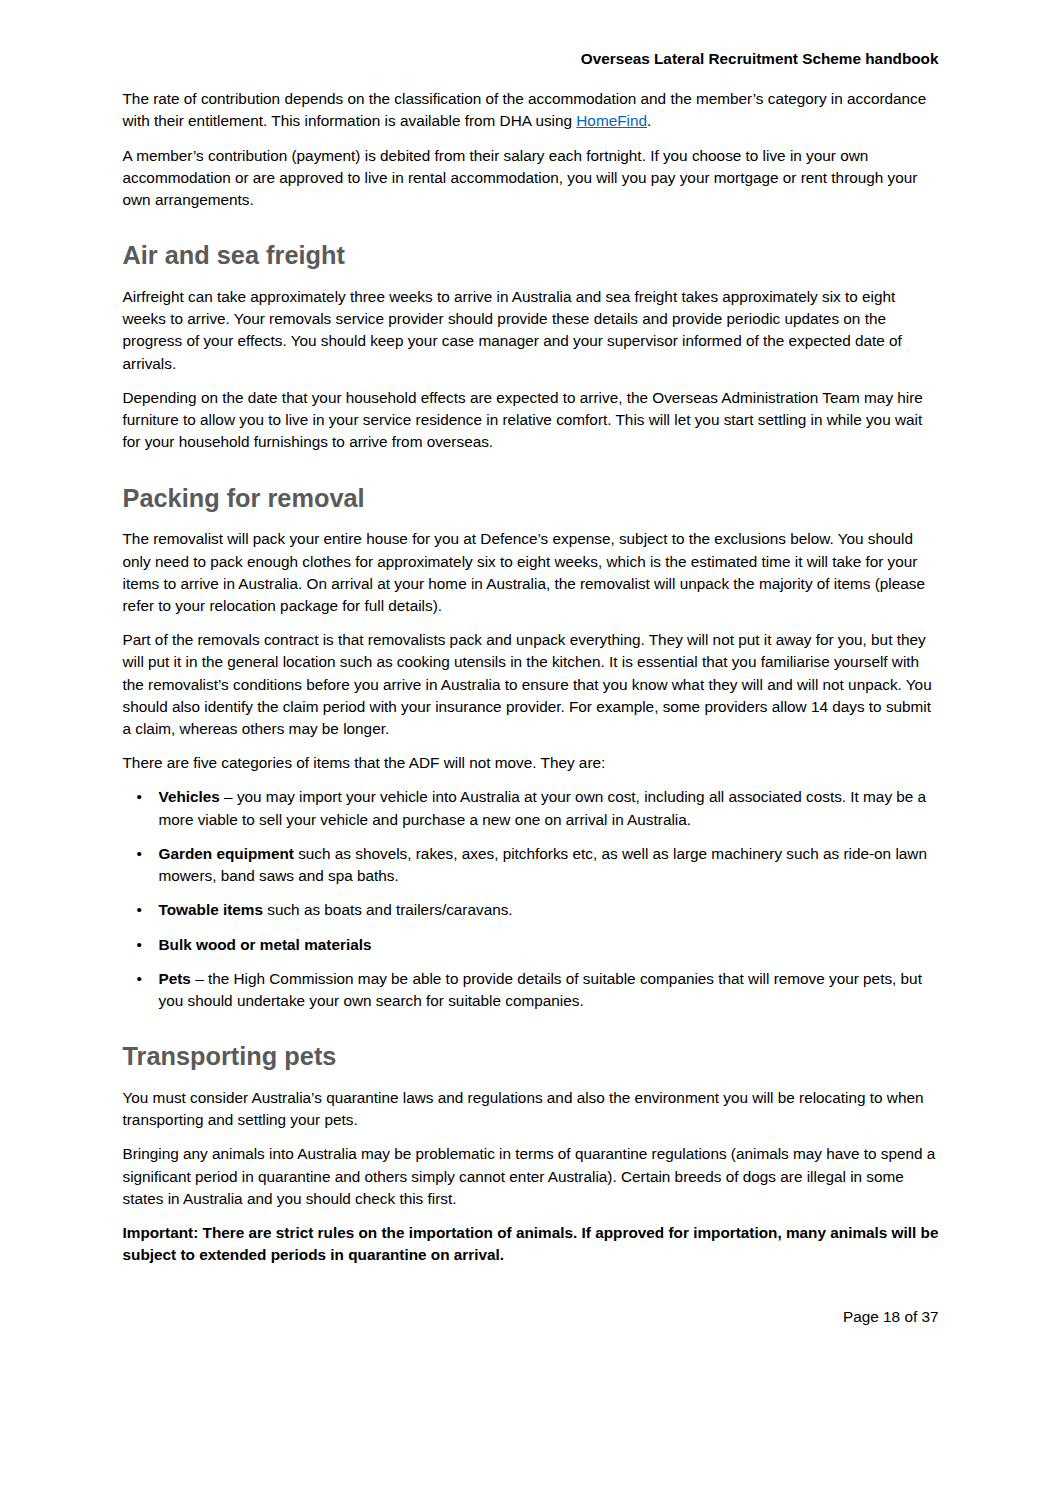Overseas Lateral Recruitment Scheme handbook
The rate of contribution depends on the classification of the accommodation and the member’s category in accordance with their entitlement. This information is available from DHA using HomeFind.
A member’s contribution (payment) is debited from their salary each fortnight. If you choose to live in your own accommodation or are approved to live in rental accommodation, you will you pay your mortgage or rent through your own arrangements.
Air and sea freight
Airfreight can take approximately three weeks to arrive in Australia and sea freight takes approximately six to eight weeks to arrive. Your removals service provider should provide these details and provide periodic updates on the progress of your effects. You should keep your case manager and your supervisor informed of the expected date of arrivals.
Depending on the date that your household effects are expected to arrive, the Overseas Administration Team may hire furniture to allow you to live in your service residence in relative comfort. This will let you start settling in while you wait for your household furnishings to arrive from overseas.
Packing for removal
The removalist will pack your entire house for you at Defence’s expense, subject to the exclusions below. You should only need to pack enough clothes for approximately six to eight weeks, which is the estimated time it will take for your items to arrive in Australia. On arrival at your home in Australia, the removalist will unpack the majority of items (please refer to your relocation package for full details).
Part of the removals contract is that removalists pack and unpack everything. They will not put it away for you, but they will put it in the general location such as cooking utensils in the kitchen. It is essential that you familiarise yourself with the removalist’s conditions before you arrive in Australia to ensure that you know what they will and will not unpack. You should also identify the claim period with your insurance provider. For example, some providers allow 14 days to submit a claim, whereas others may be longer.
There are five categories of items that the ADF will not move. They are:
Vehicles – you may import your vehicle into Australia at your own cost, including all associated costs. It may be a more viable to sell your vehicle and purchase a new one on arrival in Australia.
Garden equipment such as shovels, rakes, axes, pitchforks etc, as well as large machinery such as ride-on lawn mowers, band saws and spa baths.
Towable items such as boats and trailers/caravans.
Bulk wood or metal materials
Pets – the High Commission may be able to provide details of suitable companies that will remove your pets, but you should undertake your own search for suitable companies.
Transporting pets
You must consider Australia’s quarantine laws and regulations and also the environment you will be relocating to when transporting and settling your pets.
Bringing any animals into Australia may be problematic in terms of quarantine regulations (animals may have to spend a significant period in quarantine and others simply cannot enter Australia). Certain breeds of dogs are illegal in some states in Australia and you should check this first.
Important: There are strict rules on the importation of animals. If approved for importation, many animals will be subject to extended periods in quarantine on arrival.
Page 18 of 37